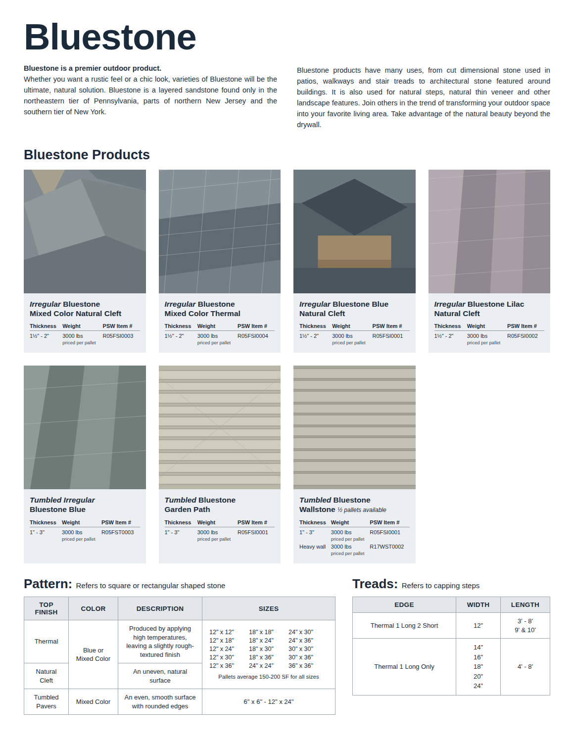Bluestone
Bluestone is a premier outdoor product.
Whether you want a rustic feel or a chic look, varieties of Bluestone will be the ultimate, natural solution. Bluestone is a layered sandstone found only in the northeastern tier of Pennsylvania, parts of northern New Jersey and the southern tier of New York.
Bluestone products have many uses, from cut dimensional stone used in patios, walkways and stair treads to architectural stone featured around buildings. It is also used for natural steps, natural thin veneer and other landscape features. Join others in the trend of transforming your outdoor space into your favorite living area. Take advantage of the natural beauty beyond the drywall.
Bluestone Products
Irregular Bluestone
Mixed Color Natural Cleft
| Thickness | Weight | PSW Item # |
| --- | --- | --- |
| 1½" - 2" | 3000 lbs priced per pallet | R05FSI0003 |
Irregular Bluestone
Mixed Color Thermal
| Thickness | Weight | PSW Item # |
| --- | --- | --- |
| 1½" - 2" | 3000 lbs priced per pallet | R05FSI0004 |
Irregular Bluestone Blue
Natural Cleft
| Thickness | Weight | PSW Item # |
| --- | --- | --- |
| 1½" - 2" | 3000 lbs priced per pallet | R05FSI0001 |
Irregular Bluestone Lilac
Natural Cleft
| Thickness | Weight | PSW Item # |
| --- | --- | --- |
| 1½" - 2" | 3000 lbs priced per pallet | R05FSI0002 |
Tumbled Irregular
Bluestone Blue
| Thickness | Weight | PSW Item # |
| --- | --- | --- |
| 1" - 3" | 3000 lbs priced per pallet | R05FST0003 |
Tumbled Bluestone
Garden Path
| Thickness | Weight | PSW Item # |
| --- | --- | --- |
| 1" - 3" | 3000 lbs priced per pallet | R05FSI0001 |
Tumbled Bluestone
Wallstone ½ pallets available
| Thickness | Weight | PSW Item # |
| --- | --- | --- |
| 1" - 3" | 3000 lbs priced per pallet | R05FSI0001 |
| Heavy wall | 3000 lbs priced per pallet | R17WST0002 |
Pattern: Refers to square or rectangular shaped stone
| TOP FINISH | COLOR | DESCRIPTION | SIZES |
| --- | --- | --- | --- |
| Thermal | Blue or Mixed Color | Produced by applying high temperatures, leaving a slightly rough-textured finish | 12" x 12" 18" x 18" 24" x 30" 12" x 18" 18" x 24" 24" x 36" 12" x 24" 18" x 30" 30" x 30" 12" x 30" 18" x 36" 30" x 36" 12" x 36" 24" x 24" 36" x 36" Pallets average 150-200 SF for all sizes |
| Natural Cleft | An uneven, natural surface |
| Tumbled Pavers | Mixed Color | An even, smooth surface with rounded edges | 6" x 6" - 12" x 24" |
Treads: Refers to capping steps
| EDGE | WIDTH | LENGTH |
| --- | --- | --- |
| Thermal 1 Long 2 Short | 12" | 3' - 8' 9' & 10' |
| Thermal 1 Long Only | 14" 16" 18" 20" 24" | 4' - 8' |